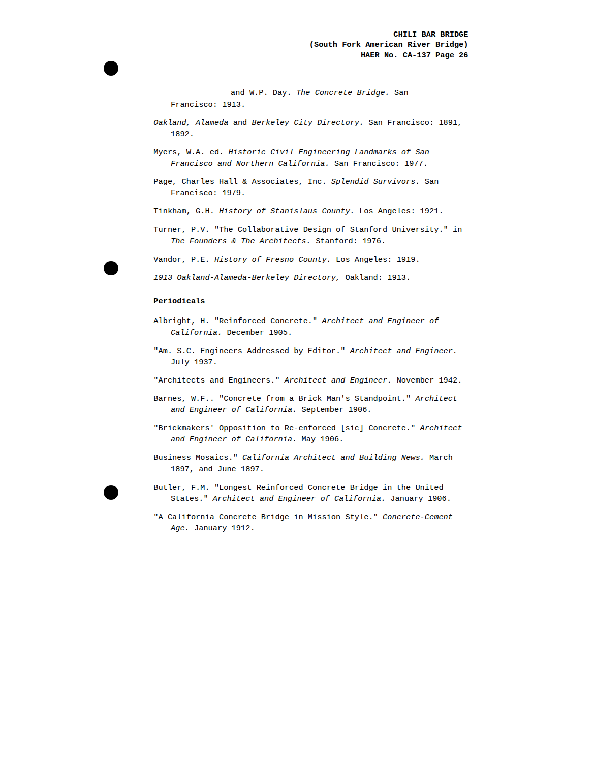CHILI BAR BRIDGE
(South Fork American River Bridge)
HAER No. CA-137 Page 26
and W.P. Day. The Concrete Bridge. San Francisco: 1913.
Oakland, Alameda and Berkeley City Directory. San Francisco: 1891, 1892.
Myers, W.A. ed. Historic Civil Engineering Landmarks of San Francisco and Northern California. San Francisco: 1977.
Page, Charles Hall & Associates, Inc. Splendid Survivors. San Francisco: 1979.
Tinkham, G.H. History of Stanislaus County. Los Angeles: 1921.
Turner, P.V. "The Collaborative Design of Stanford University." in The Founders & The Architects. Stanford: 1976.
Vandor, P.E. History of Fresno County. Los Angeles: 1919.
1913 Oakland-Alameda-Berkeley Directory, Oakland: 1913.
Periodicals
Albright, H. "Reinforced Concrete." Architect and Engineer of California. December 1905.
"Am. S.C. Engineers Addressed by Editor." Architect and Engineer. July 1937.
"Architects and Engineers." Architect and Engineer. November 1942.
Barnes, W.F.. "Concrete from a Brick Man's Standpoint." Architect and Engineer of California. September 1906.
"Brickmakers' Opposition to Re-enforced [sic] Concrete." Architect and Engineer of California. May 1906.
Business Mosaics." California Architect and Building News. March 1897, and June 1897.
Butler, F.M. "Longest Reinforced Concrete Bridge in the United States." Architect and Engineer of California. January 1906.
"A California Concrete Bridge in Mission Style." Concrete-Cement Age. January 1912.